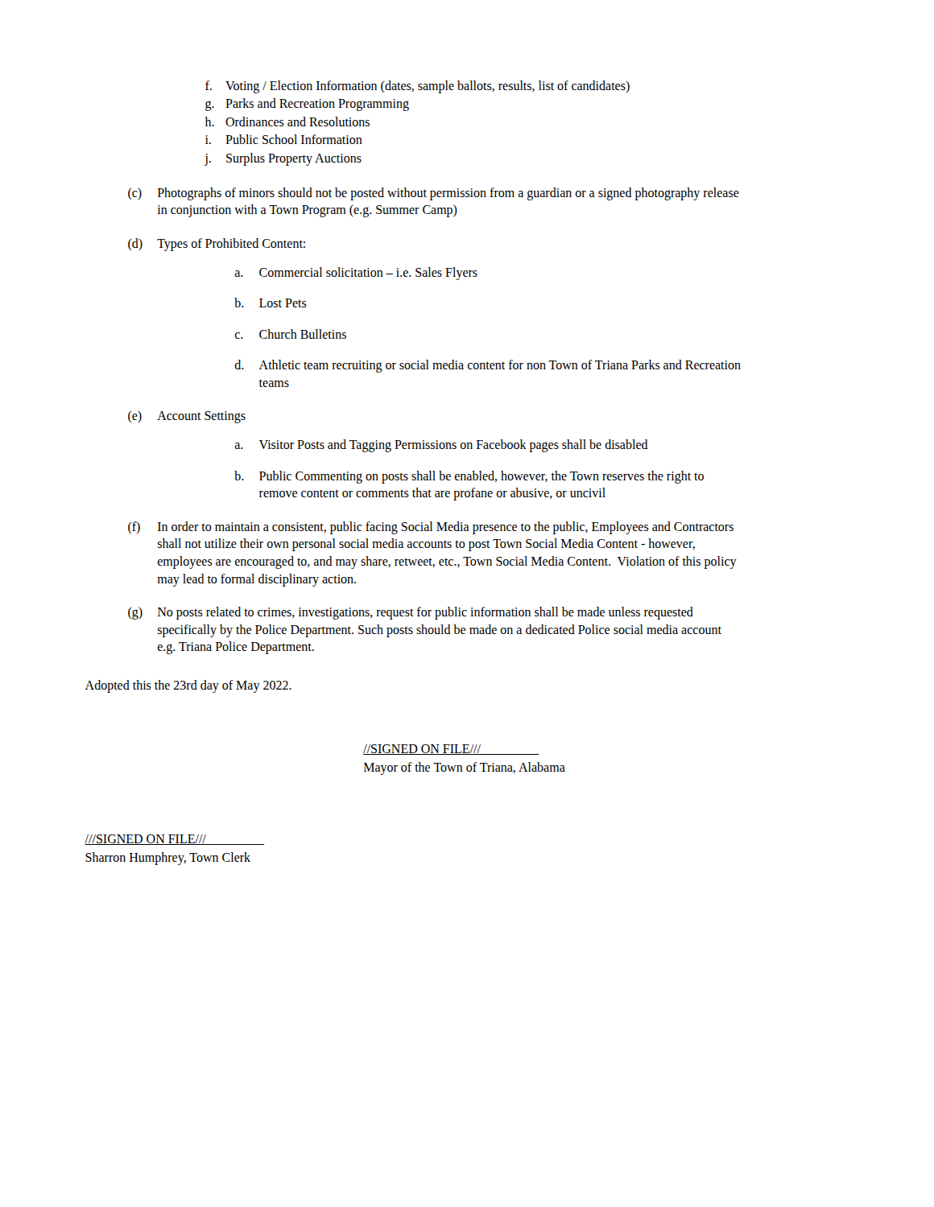f. Voting / Election Information (dates, sample ballots, results, list of candidates)
g. Parks and Recreation Programming
h. Ordinances and Resolutions
i. Public School Information
j. Surplus Property Auctions
(c) Photographs of minors should not be posted without permission from a guardian or a signed photography release in conjunction with a Town Program (e.g. Summer Camp)
(d)
Types of Prohibited Content:
a. Commercial solicitation – i.e. Sales Flyers
b. Lost Pets
c. Church Bulletins
d. Athletic team recruiting or social media content for non Town of Triana Parks and Recreation teams
(e)
Account Settings
a. Visitor Posts and Tagging Permissions on Facebook pages shall be disabled
b. Public Commenting on posts shall be enabled, however, the Town reserves the right to remove content or comments that are profane or abusive, or uncivil
(f) In order to maintain a consistent, public facing Social Media presence to the public, Employees and Contractors shall not utilize their own personal social media accounts to post Town Social Media Content - however, employees are encouraged to, and may share, retweet, etc., Town Social Media Content. Violation of this policy may lead to formal disciplinary action.
(g) No posts related to crimes, investigations, request for public information shall be made unless requested specifically by the Police Department. Such posts should be made on a dedicated Police social media account e.g. Triana Police Department.
Adopted this the 23rd day of May 2022.
//SIGNED ON FILE///_________
Mayor of the Town of Triana, Alabama
///SIGNED ON FILE///_________
Sharron Humphrey, Town Clerk